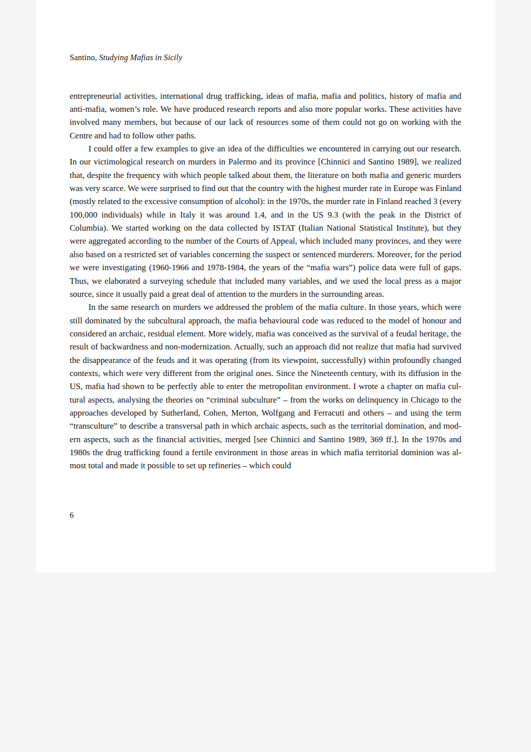Santino, Studying Mafias in Sicily
entrepreneurial activities, international drug trafficking, ideas of mafia, mafia and politics, history of mafia and anti-mafia, women’s role. We have produced research reports and also more popular works. These activities have involved many members, but because of our lack of resources some of them could not go on working with the Centre and had to follow other paths.
I could offer a few examples to give an idea of the difficulties we encountered in carrying out our research. In our victimological research on murders in Palermo and its province [Chinnici and Santino 1989], we realized that, despite the frequency with which people talked about them, the literature on both mafia and generic murders was very scarce. We were surprised to find out that the country with the highest murder rate in Europe was Finland (mostly related to the excessive consumption of alcohol): in the 1970s, the murder rate in Finland reached 3 (every 100,000 individuals) while in Italy it was around 1.4, and in the US 9.3 (with the peak in the District of Columbia). We started working on the data collected by ISTAT (Italian National Statistical Institute), but they were aggregated according to the number of the Courts of Appeal, which included many provinces, and they were also based on a restricted set of variables concerning the suspect or sentenced murderers. Moreover, for the period we were investigating (1960-1966 and 1978-1984, the years of the “mafia wars”) police data were full of gaps. Thus, we elaborated a surveying schedule that included many variables, and we used the local press as a major source, since it usually paid a great deal of attention to the murders in the surrounding areas.
In the same research on murders we addressed the problem of the mafia culture. In those years, which were still dominated by the subcultural approach, the mafia behavioural code was reduced to the model of honour and considered an archaic, residual element. More widely, mafia was conceived as the survival of a feudal heritage, the result of backwardness and non-modernization. Actually, such an approach did not realize that mafia had survived the disappearance of the feuds and it was operating (from its viewpoint, successfully) within profoundly changed contexts, which were very different from the original ones. Since the Nineteenth century, with its diffusion in the US, mafia had shown to be perfectly able to enter the metropolitan environment. I wrote a chapter on mafia cultural aspects, analysing the theories on “criminal subculture” – from the works on delinquency in Chicago to the approaches developed by Sutherland, Cohen, Merton, Wolfgang and Ferracuti and others – and using the term “transculture” to describe a transversal path in which archaic aspects, such as the territorial domination, and modern aspects, such as the financial activities, merged [see Chinnici and Santino 1989, 369 ff.]. In the 1970s and 1980s the drug trafficking found a fertile environment in those areas in which mafia territorial dominion was almost total and made it possible to set up refineries – which could
6